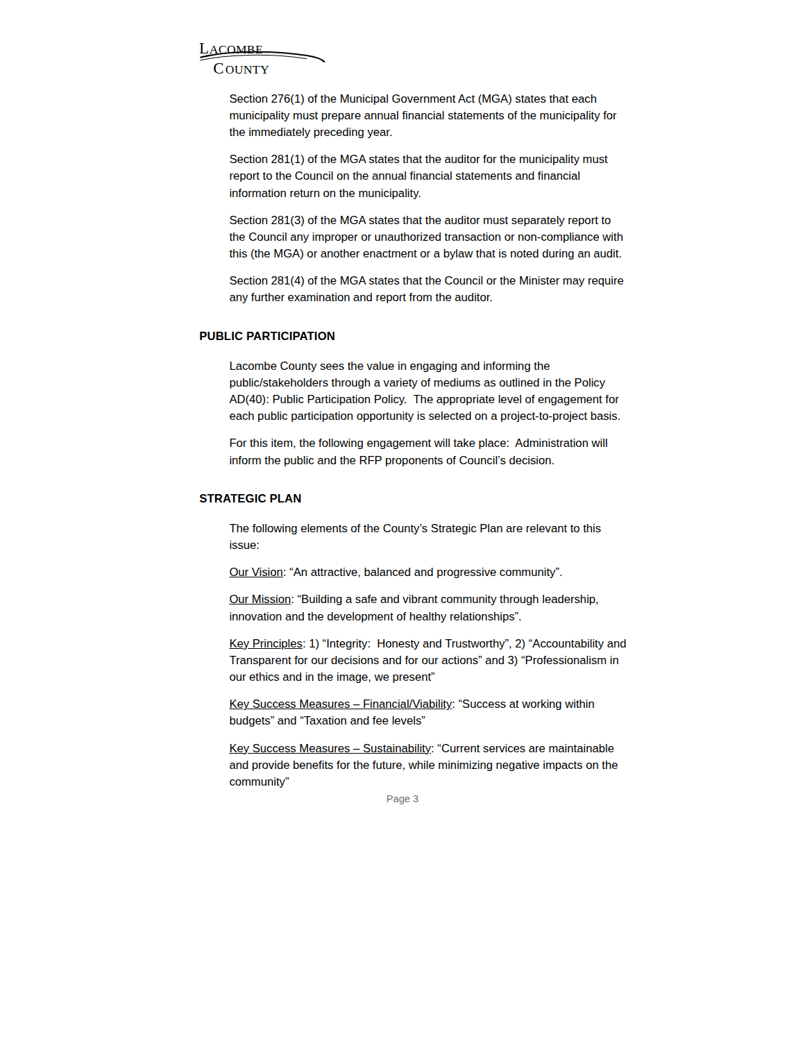L ACOMBE C OUNTY
Section 276(1) of the Municipal Government Act (MGA) states that each municipality must prepare annual financial statements of the municipality for the immediately preceding year.
Section 281(1) of the MGA states that the auditor for the municipality must report to the Council on the annual financial statements and financial information return on the municipality.
Section 281(3) of the MGA states that the auditor must separately report to the Council any improper or unauthorized transaction or non-compliance with this (the MGA) or another enactment or a bylaw that is noted during an audit.
Section 281(4) of the MGA states that the Council or the Minister may require any further examination and report from the auditor.
PUBLIC PARTICIPATION
Lacombe County sees the value in engaging and informing the public/stakeholders through a variety of mediums as outlined in the Policy AD(40): Public Participation Policy. The appropriate level of engagement for each public participation opportunity is selected on a project-to-project basis.
For this item, the following engagement will take place: Administration will inform the public and the RFP proponents of Council’s decision.
STRATEGIC PLAN
The following elements of the County’s Strategic Plan are relevant to this issue:
Our Vision: “An attractive, balanced and progressive community”.
Our Mission: “Building a safe and vibrant community through leadership, innovation and the development of healthy relationships”.
Key Principles: 1) “Integrity: Honesty and Trustworthy”, 2) “Accountability and Transparent for our decisions and for our actions” and 3) “Professionalism in our ethics and in the image, we present”
Key Success Measures – Financial/Viability: “Success at working within budgets” and “Taxation and fee levels”
Key Success Measures – Sustainability: “Current services are maintainable and provide benefits for the future, while minimizing negative impacts on the community”
Page 3